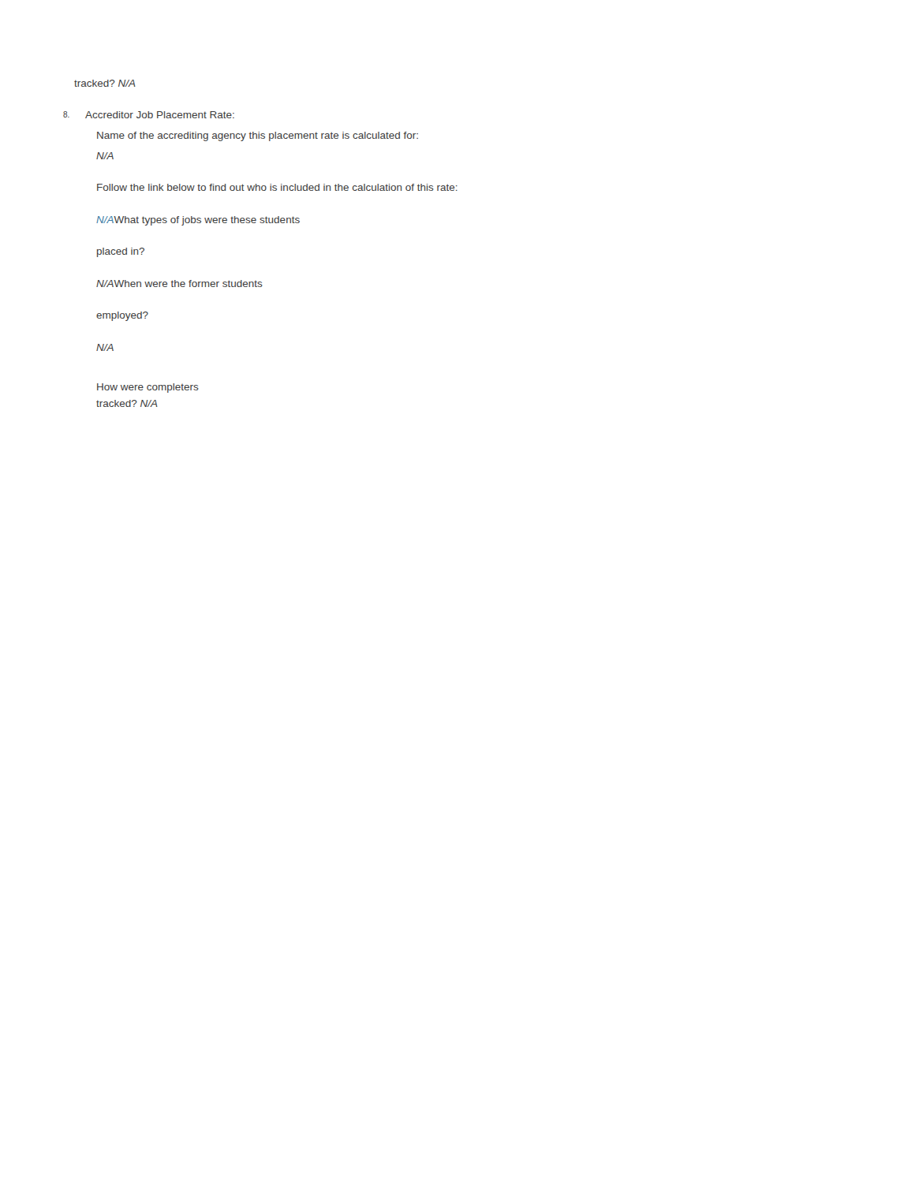tracked? N/A
8.
Accreditor Job Placement Rate:
Name of the accrediting agency this placement rate is calculated for:
N/A
Follow the link below to find out who is included in the calculation of this rate:
N/AWhat types of jobs were these students
placed in?
N/AWhen were the former students
employed?
N/A
How were completers
tracked? N/A